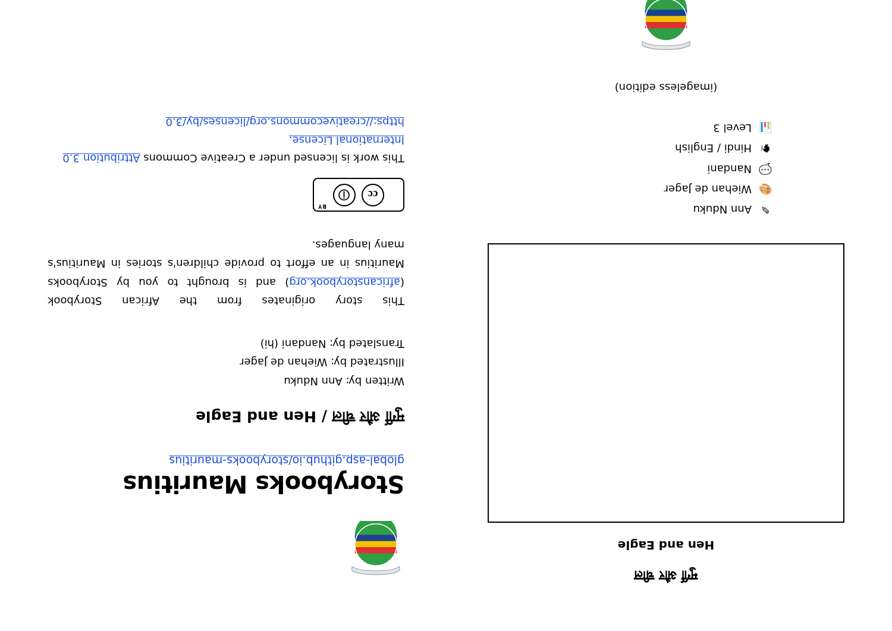मुर्गी और चील
Hen and Eagle
✎Ann Nduku
🎨Wiehan de Jager
💬Nandani
🗣Hindi / English
📊Level 3
(imageless edition)
Storybooks Mauritius
global-asp.github.io/storybooks-mauritius
मुर्गी और चील / Hen and Eagle
Written by: Ann Nduku
Illustrated by: Wiehan de Jager
Translated by: Nandani (hi)
This story originates from the African Storybook (africanstorybook.org) and is brought to you by Storybooks Mauritius in an effort to provide children's stories in Mauritius's many languages.
BY cc ⓘ
This work is licensed under a Creative Commons Attribution 3.0 International License.
https://creativecommons.org/licenses/by/3.0